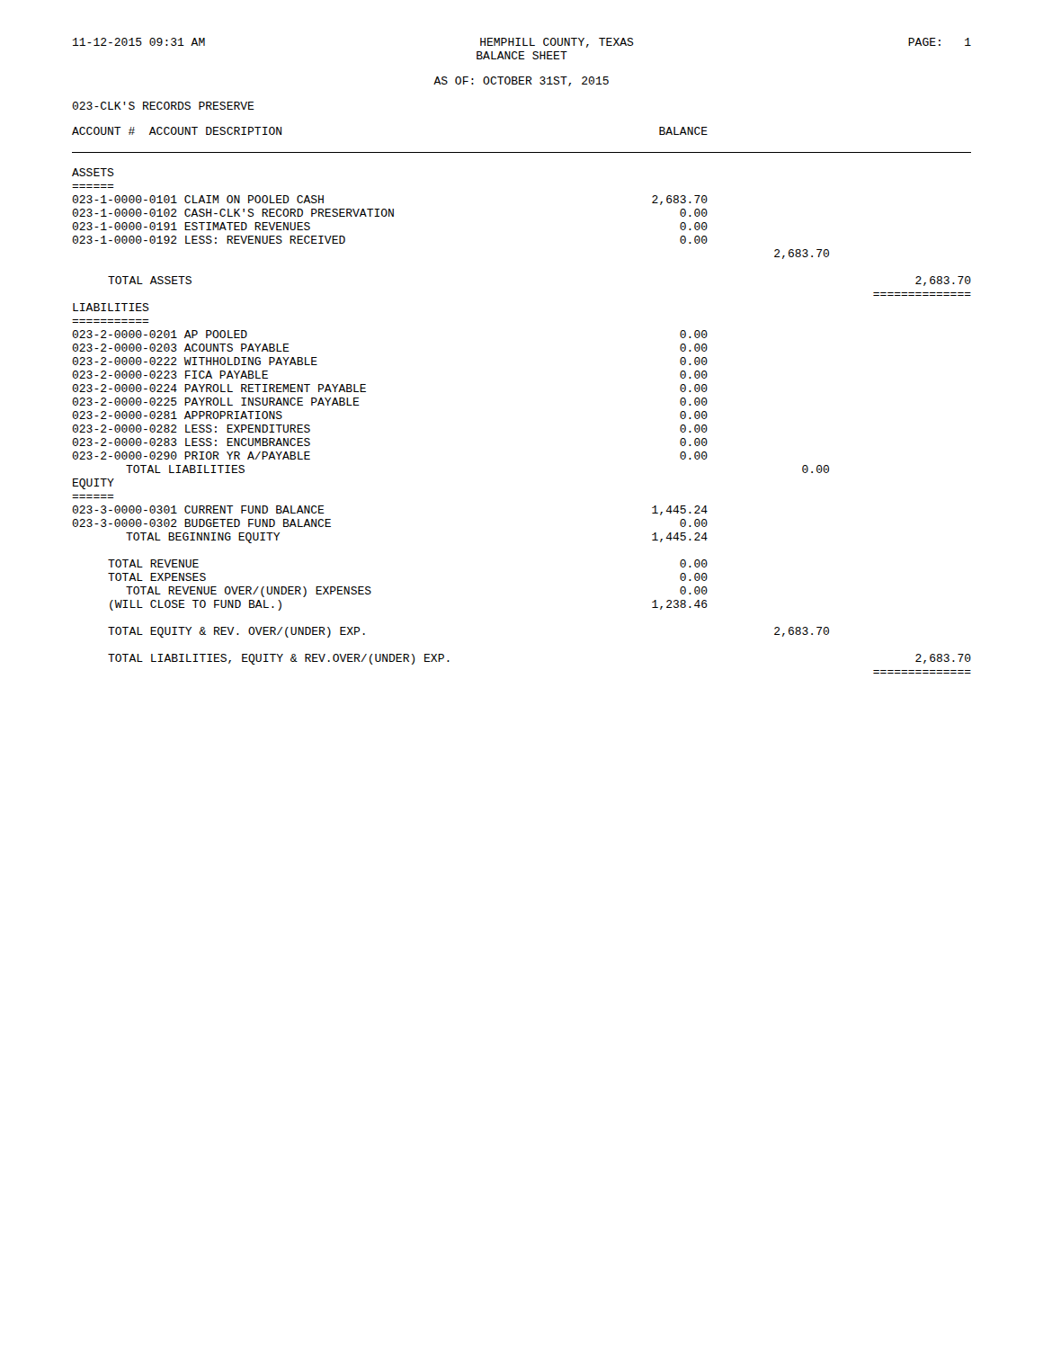11-12-2015 09:31 AM HEMPHILL COUNTY, TEXAS PAGE: 1
BALANCE SHEET
AS OF: OCTOBER 31ST, 2015
023-CLK'S RECORDS PRESERVE
| ACCOUNT # ACCOUNT DESCRIPTION | BALANCE | | |
| ASSETS | | | |
| ====== | | | |
| 023-1-0000-0101 CLAIM ON POOLED CASH | 2,683.70 | | |
| 023-1-0000-0102 CASH-CLK'S RECORD PRESERVATION | 0.00 | | |
| 023-1-0000-0191 ESTIMATED REVENUES | 0.00 | | |
| 023-1-0000-0192 LESS: REVENUES RECEIVED | 0.00 | | |
| | | 2,683.70 | |
| TOTAL ASSETS | | | 2,683.70 |
| | | | ============== |
| LIABILITIES | | | |
| =========== | | | |
| 023-2-0000-0201 AP POOLED | 0.00 | | |
| 023-2-0000-0203 ACOUNTS PAYABLE | 0.00 | | |
| 023-2-0000-0222 WITHHOLDING PAYABLE | 0.00 | | |
| 023-2-0000-0223 FICA PAYABLE | 0.00 | | |
| 023-2-0000-0224 PAYROLL RETIREMENT PAYABLE | 0.00 | | |
| 023-2-0000-0225 PAYROLL INSURANCE PAYABLE | 0.00 | | |
| 023-2-0000-0281 APPROPRIATIONS | 0.00 | | |
| 023-2-0000-0282 LESS: EXPENDITURES | 0.00 | | |
| 023-2-0000-0283 LESS: ENCUMBRANCES | 0.00 | | |
| 023-2-0000-0290 PRIOR YR A/PAYABLE | 0.00 | | |
| TOTAL LIABILITIES | | 0.00 | |
| EQUITY | | | |
| ====== | | | |
| 023-3-0000-0301 CURRENT FUND BALANCE | 1,445.24 | | |
| 023-3-0000-0302 BUDGETED FUND BALANCE | 0.00 | | |
| TOTAL BEGINNING EQUITY | 1,445.24 | | |
| TOTAL REVENUE | 0.00 | | |
| TOTAL EXPENSES | 0.00 | | |
| TOTAL REVENUE OVER/(UNDER) EXPENSES | 0.00 | | |
| (WILL CLOSE TO FUND BAL.) | 1,238.46 | | |
| TOTAL EQUITY & REV. OVER/(UNDER) EXP. | | 2,683.70 | |
| TOTAL LIABILITIES, EQUITY & REV.OVER/(UNDER) EXP. | | | 2,683.70 |
| | | | ============== |